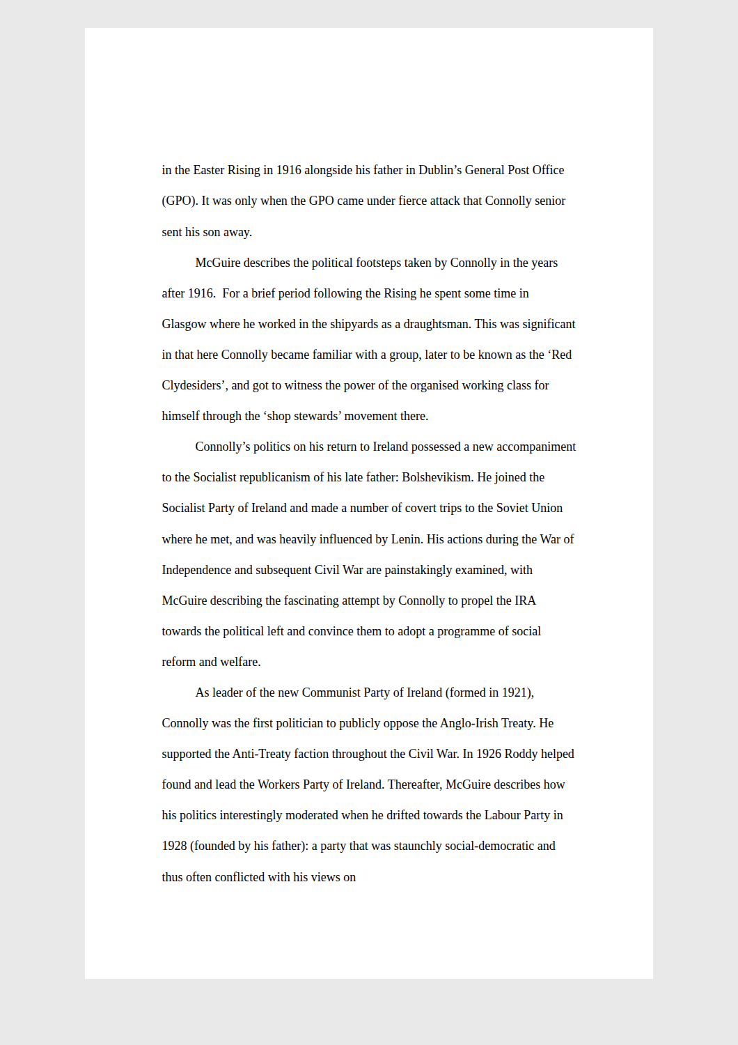in the Easter Rising in 1916 alongside his father in Dublin’s General Post Office (GPO). It was only when the GPO came under fierce attack that Connolly senior sent his son away.
McGuire describes the political footsteps taken by Connolly in the years after 1916. For a brief period following the Rising he spent some time in Glasgow where he worked in the shipyards as a draughtsman. This was significant in that here Connolly became familiar with a group, later to be known as the ‘Red Clydesiders’, and got to witness the power of the organised working class for himself through the ‘shop stewards’ movement there.
Connolly’s politics on his return to Ireland possessed a new accompaniment to the Socialist republicanism of his late father: Bolshevikism. He joined the Socialist Party of Ireland and made a number of covert trips to the Soviet Union where he met, and was heavily influenced by Lenin. His actions during the War of Independence and subsequent Civil War are painstakingly examined, with McGuire describing the fascinating attempt by Connolly to propel the IRA towards the political left and convince them to adopt a programme of social reform and welfare.
As leader of the new Communist Party of Ireland (formed in 1921), Connolly was the first politician to publicly oppose the Anglo-Irish Treaty. He supported the Anti-Treaty faction throughout the Civil War. In 1926 Roddy helped found and lead the Workers Party of Ireland. Thereafter, McGuire describes how his politics interestingly moderated when he drifted towards the Labour Party in 1928 (founded by his father): a party that was staunchly social-democratic and thus often conflicted with his views on